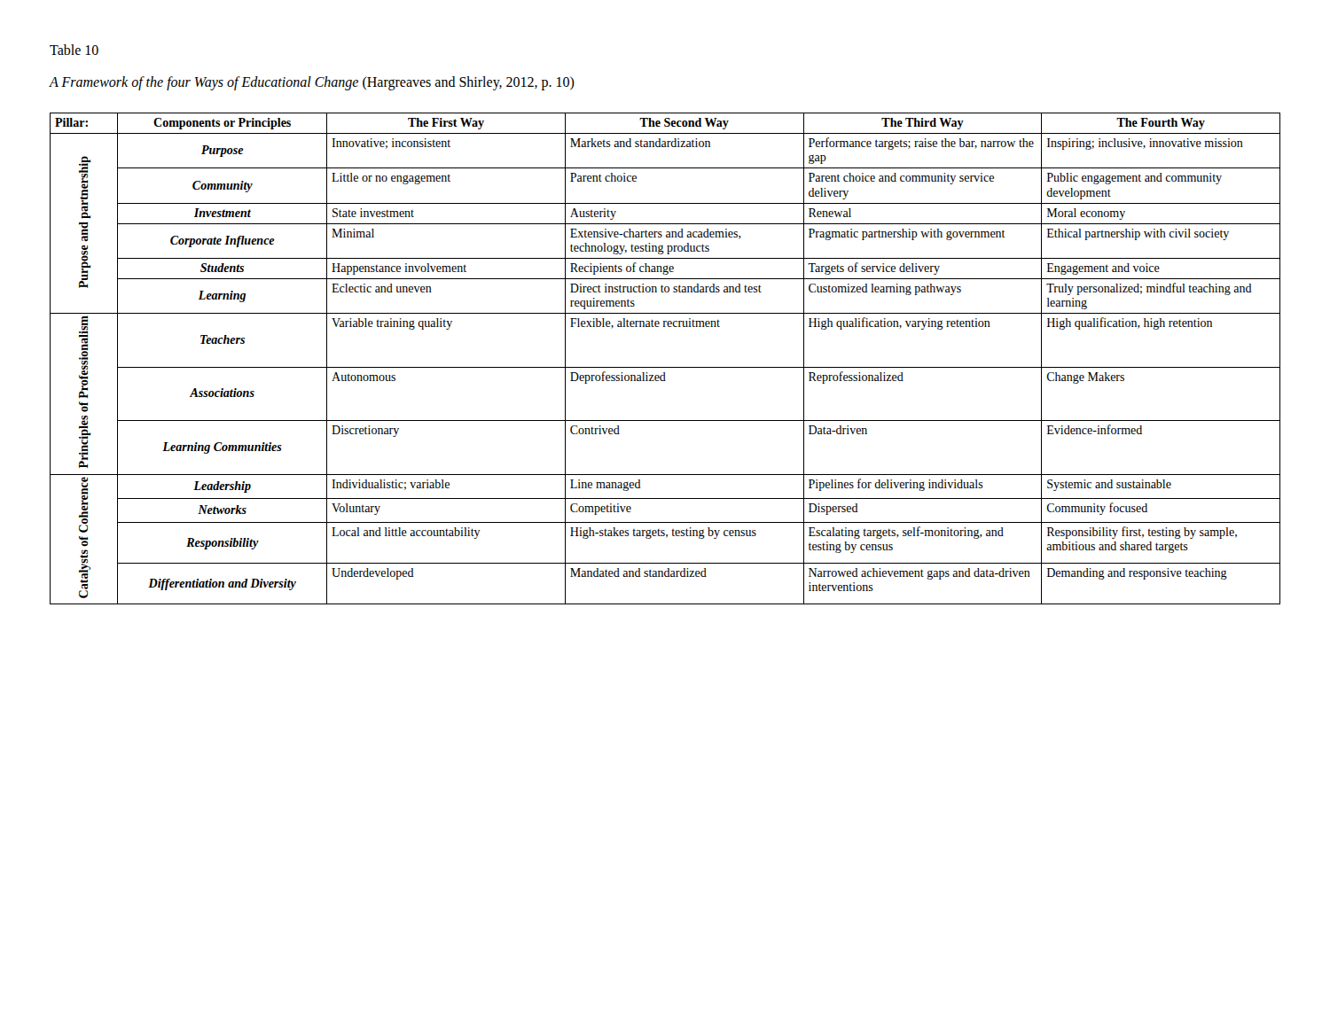Table 10
A Framework of the four Ways of Educational Change (Hargreaves and Shirley, 2012, p. 10)
| Pillar: | Components or Principles | The First Way | The Second Way | The Third Way | The Fourth Way |
| --- | --- | --- | --- | --- | --- |
| Purpose and partnership | Purpose | Innovative; inconsistent | Markets and standardization | Performance targets; raise the bar, narrow the gap | Inspiring; inclusive, innovative mission |
| Community | Little or no engagement | Parent choice | Parent choice and community service delivery | Public engagement and community development |
| Investment | State investment | Austerity | Renewal | Moral economy |
| Corporate Influence | Minimal | Extensive-charters and academies, technology, testing products | Pragmatic partnership with government | Ethical partnership with civil society |
| Students | Happenstance involvement | Recipients of change | Targets of service delivery | Engagement and voice |
| Learning | Eclectic and uneven | Direct instruction to standards and test requirements | Customized learning pathways | Truly personalized; mindful teaching and learning |
| Principles of Professionalism | Teachers | Variable training quality | Flexible, alternate recruitment | High qualification, varying retention | High qualification, high retention |
| Associations | Autonomous | Deprofessionalized | Reprofessionalized | Change Makers |
| Learning Communities | Discretionary | Contrived | Data-driven | Evidence-informed |
| Catalysts of Coherence | Leadership | Individualistic; variable | Line managed | Pipelines for delivering individuals | Systemic and sustainable |
| Networks | Voluntary | Competitive | Dispersed | Community focused |
| Responsibility | Local and little accountability | High-stakes targets, testing by census | Escalating targets, self-monitoring, and testing by census | Responsibility first, testing by sample, ambitious and shared targets |
| Differentiation and Diversity | Underdeveloped | Mandated and standardized | Narrowed achievement gaps and data-driven interventions | Demanding and responsive teaching |